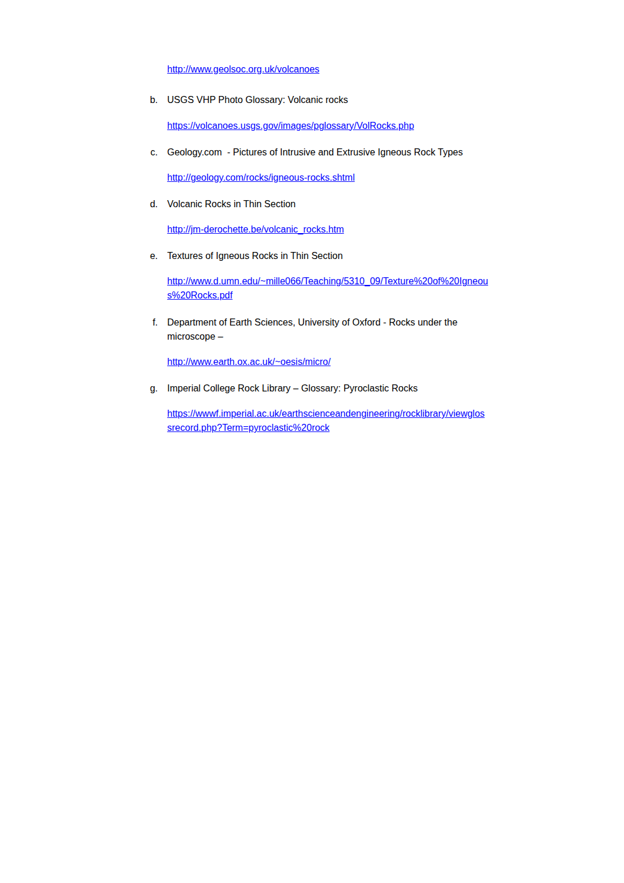http://www.geolsoc.org.uk/volcanoes
USGS VHP Photo Glossary: Volcanic rocks
https://volcanoes.usgs.gov/images/pglossary/VolRocks.php
Geology.com - Pictures of Intrusive and Extrusive Igneous Rock Types
http://geology.com/rocks/igneous-rocks.shtml
Volcanic Rocks in Thin Section
http://jm-derochette.be/volcanic_rocks.htm
Textures of Igneous Rocks in Thin Section
http://www.d.umn.edu/~mille066/Teaching/5310_09/Texture%20of%20Igneous%20Rocks.pdf
Department of Earth Sciences, University of Oxford - Rocks under the microscope –
http://www.earth.ox.ac.uk/~oesis/micro/
Imperial College Rock Library – Glossary: Pyroclastic Rocks
https://wwwf.imperial.ac.uk/earthscienceandengineering/rocklibrary/viewglossrecord.php?Term=pyroclastic%20rock